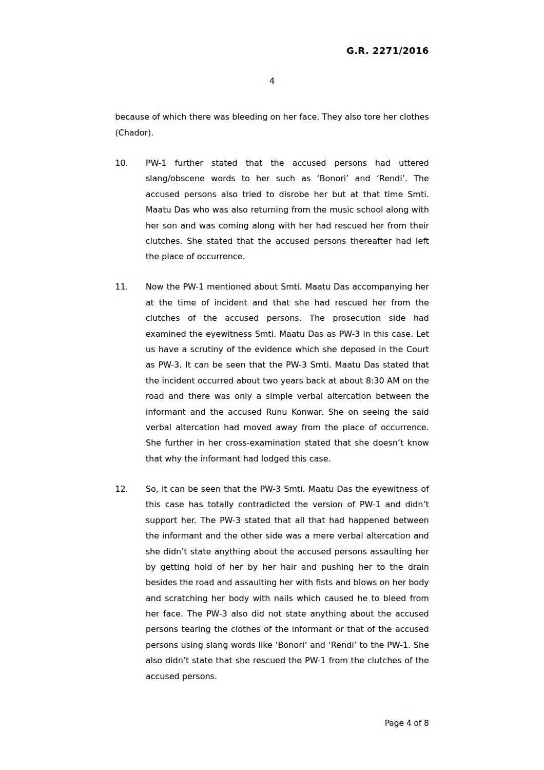G.R. 2271/2016
4
because of which there was bleeding on her face. They also tore her clothes (Chador).
10.
PW-1 further stated that the accused persons had uttered slang/obscene words to her such as ‘Bonori’ and ‘Rendi’. The accused persons also tried to disrobe her but at that time Smti. Maatu Das who was also returning from the music school along with her son and was coming along with her had rescued her from their clutches. She stated that the accused persons thereafter had left the place of occurrence.
11.
Now the PW-1 mentioned about Smti. Maatu Das accompanying her at the time of incident and that she had rescued her from the clutches of the accused persons. The prosecution side had examined the eyewitness Smti. Maatu Das as PW-3 in this case. Let us have a scrutiny of the evidence which she deposed in the Court as PW-3. It can be seen that the PW-3 Smti. Maatu Das stated that the incident occurred about two years back at about 8:30 AM on the road and there was only a simple verbal altercation between the informant and the accused Runu Konwar. She on seeing the said verbal altercation had moved away from the place of occurrence. She further in her cross-examination stated that she doesn’t know that why the informant had lodged this case.
12.
So, it can be seen that the PW-3 Smti. Maatu Das the eyewitness of this case has totally contradicted the version of PW-1 and didn’t support her. The PW-3 stated that all that had happened between the informant and the other side was a mere verbal altercation and she didn’t state anything about the accused persons assaulting her by getting hold of her by her hair and pushing her to the drain besides the road and assaulting her with fists and blows on her body and scratching her body with nails which caused he to bleed from her face. The PW-3 also did not state anything about the accused persons tearing the clothes of the informant or that of the accused persons using slang words like ‘Bonori’ and ‘Rendi’ to the PW-1. She also didn’t state that she rescued the PW-1 from the clutches of the accused persons.
Page 4 of 8